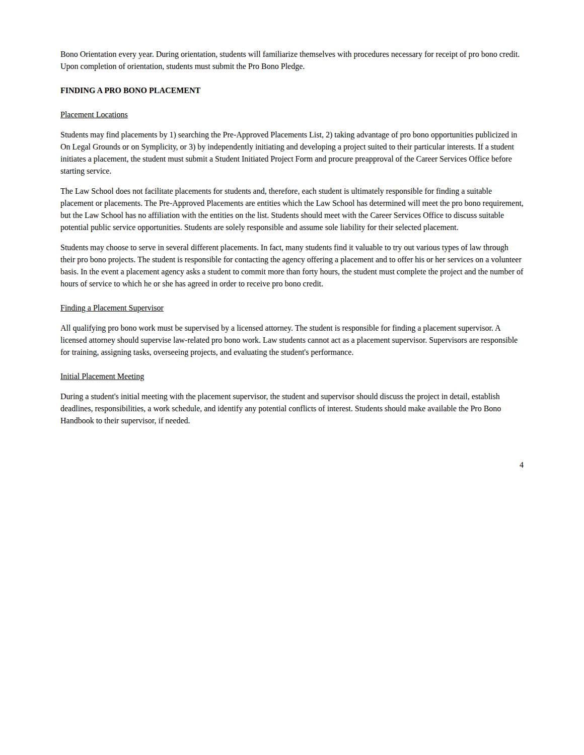Bono Orientation every year. During orientation, students will familiarize themselves with procedures necessary for receipt of pro bono credit. Upon completion of orientation, students must submit the Pro Bono Pledge.
FINDING A PRO BONO PLACEMENT
Placement Locations
Students may find placements by 1) searching the Pre-Approved Placements List, 2) taking advantage of pro bono opportunities publicized in On Legal Grounds or on Symplicity, or 3) by independently initiating and developing a project suited to their particular interests. If a student initiates a placement, the student must submit a Student Initiated Project Form and procure preapproval of the Career Services Office before starting service.
The Law School does not facilitate placements for students and, therefore, each student is ultimately responsible for finding a suitable placement or placements. The Pre-Approved Placements are entities which the Law School has determined will meet the pro bono requirement, but the Law School has no affiliation with the entities on the list. Students should meet with the Career Services Office to discuss suitable potential public service opportunities. Students are solely responsible and assume sole liability for their selected placement.
Students may choose to serve in several different placements. In fact, many students find it valuable to try out various types of law through their pro bono projects. The student is responsible for contacting the agency offering a placement and to offer his or her services on a volunteer basis. In the event a placement agency asks a student to commit more than forty hours, the student must complete the project and the number of hours of service to which he or she has agreed in order to receive pro bono credit.
Finding a Placement Supervisor
All qualifying pro bono work must be supervised by a licensed attorney. The student is responsible for finding a placement supervisor. A licensed attorney should supervise law-related pro bono work. Law students cannot act as a placement supervisor. Supervisors are responsible for training, assigning tasks, overseeing projects, and evaluating the student's performance.
Initial Placement Meeting
During a student's initial meeting with the placement supervisor, the student and supervisor should discuss the project in detail, establish deadlines, responsibilities, a work schedule, and identify any potential conflicts of interest. Students should make available the Pro Bono Handbook to their supervisor, if needed.
4